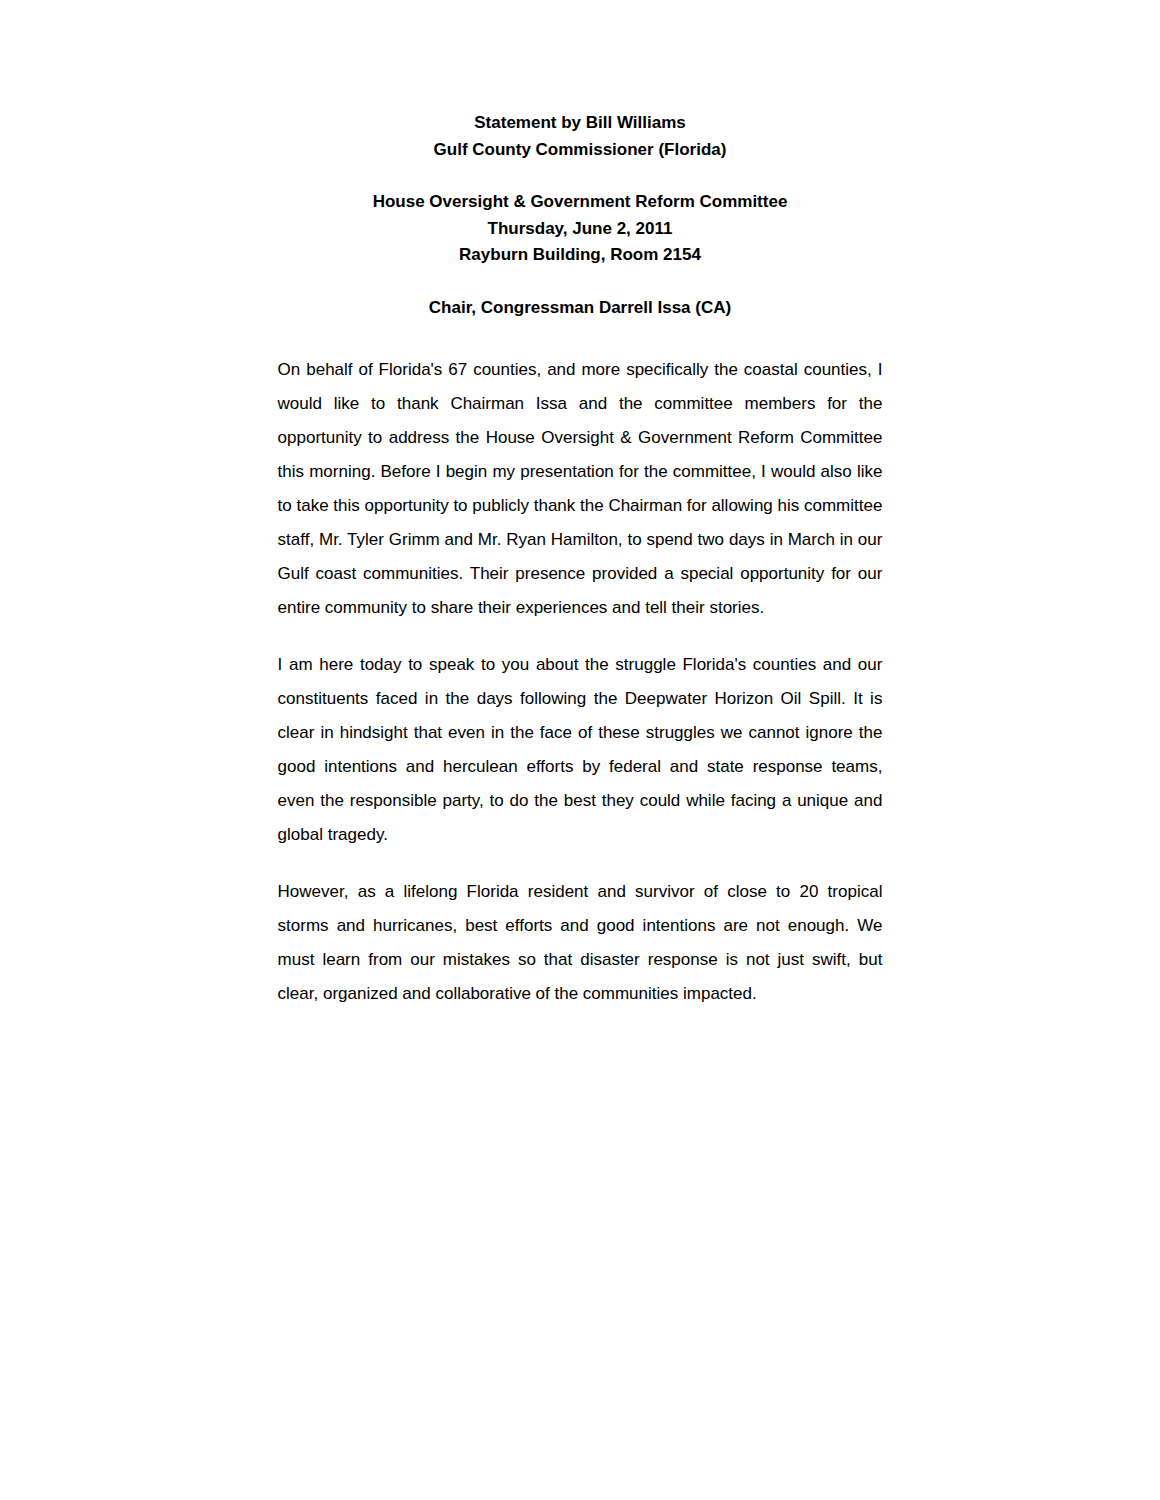Statement by Bill Williams
Gulf County Commissioner (Florida)
House Oversight & Government Reform Committee
Thursday, June 2, 2011
Rayburn Building, Room 2154
Chair, Congressman Darrell Issa (CA)
On behalf of Florida's 67 counties, and more specifically the coastal counties, I would like to thank Chairman Issa and the committee members for the opportunity to address the House Oversight & Government Reform Committee this morning. Before I begin my presentation for the committee, I would also like to take this opportunity to publicly thank the Chairman for allowing his committee staff, Mr. Tyler Grimm and Mr. Ryan Hamilton, to spend two days in March in our Gulf coast communities. Their presence provided a special opportunity for our entire community to share their experiences and tell their stories.
I am here today to speak to you about the struggle Florida's counties and our constituents faced in the days following the Deepwater Horizon Oil Spill. It is clear in hindsight that even in the face of these struggles we cannot ignore the good intentions and herculean efforts by federal and state response teams, even the responsible party, to do the best they could while facing a unique and global tragedy.
However, as a lifelong Florida resident and survivor of close to 20 tropical storms and hurricanes, best efforts and good intentions are not enough. We must learn from our mistakes so that disaster response is not just swift, but clear, organized and collaborative of the communities impacted.